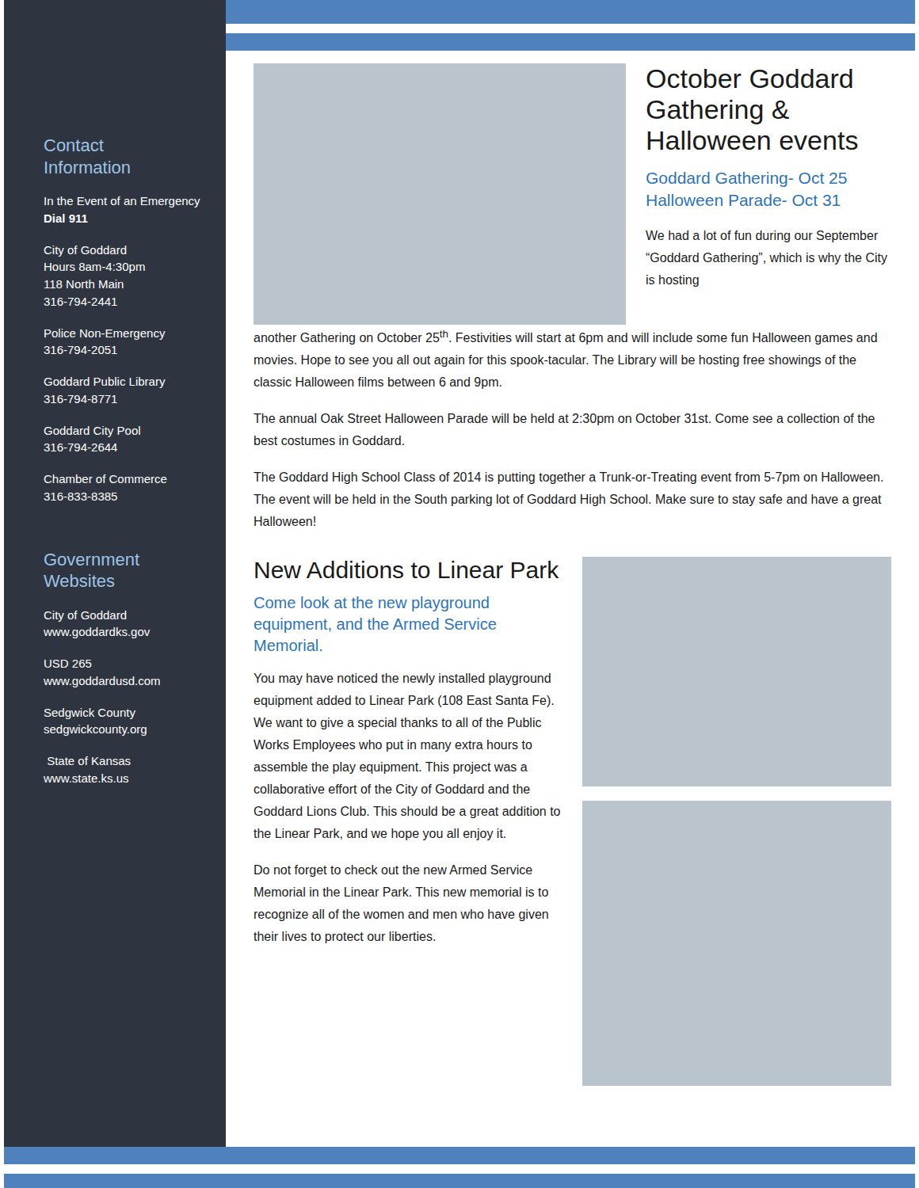Contact
Information
In the Event of an Emergency
Dial 911
City of Goddard
Hours 8am-4:30pm
118 North Main
316-794-2441
Police Non-Emergency
316-794-2051
Goddard Public Library
316-794-8771
Goddard City Pool
316-794-2644
Chamber of Commerce
316-833-8385
Government
Websites
City of Goddard
www.goddardks.gov
USD 265
www.goddardusd.com
Sedgwick County
sedgwickcounty.org
State of Kansas
www.state.ks.us
October Goddard Gathering & Halloween events
Goddard Gathering- Oct 25
Halloween Parade- Oct 31
We had a lot of fun during our September “Goddard Gathering”, which is why the City is hosting
another Gathering on October 25th. Festivities will start at 6pm and will include some fun Halloween games and movies. Hope to see you all out again for this spook-tacular. The Library will be hosting free showings of the classic Halloween films between 6 and 9pm.
The annual Oak Street Halloween Parade will be held at 2:30pm on October 31st. Come see a collection of the best costumes in Goddard.
The Goddard High School Class of 2014 is putting together a Trunk-or-Treating event from 5-7pm on Halloween. The event will be held in the South parking lot of Goddard High School. Make sure to stay safe and have a great Halloween!
New Additions to Linear Park
Come look at the new playground equipment, and the Armed Service Memorial.
You may have noticed the newly installed playground equipment added to Linear Park (108 East Santa Fe). We want to give a special thanks to all of the Public Works Employees who put in many extra hours to assemble the play equipment. This project was a collaborative effort of the City of Goddard and the Goddard Lions Club. This should be a great addition to the Linear Park, and we hope you all enjoy it.
Do not forget to check out the new Armed Service Memorial in the Linear Park. This new memorial is to recognize all of the women and men who have given their lives to protect our liberties.